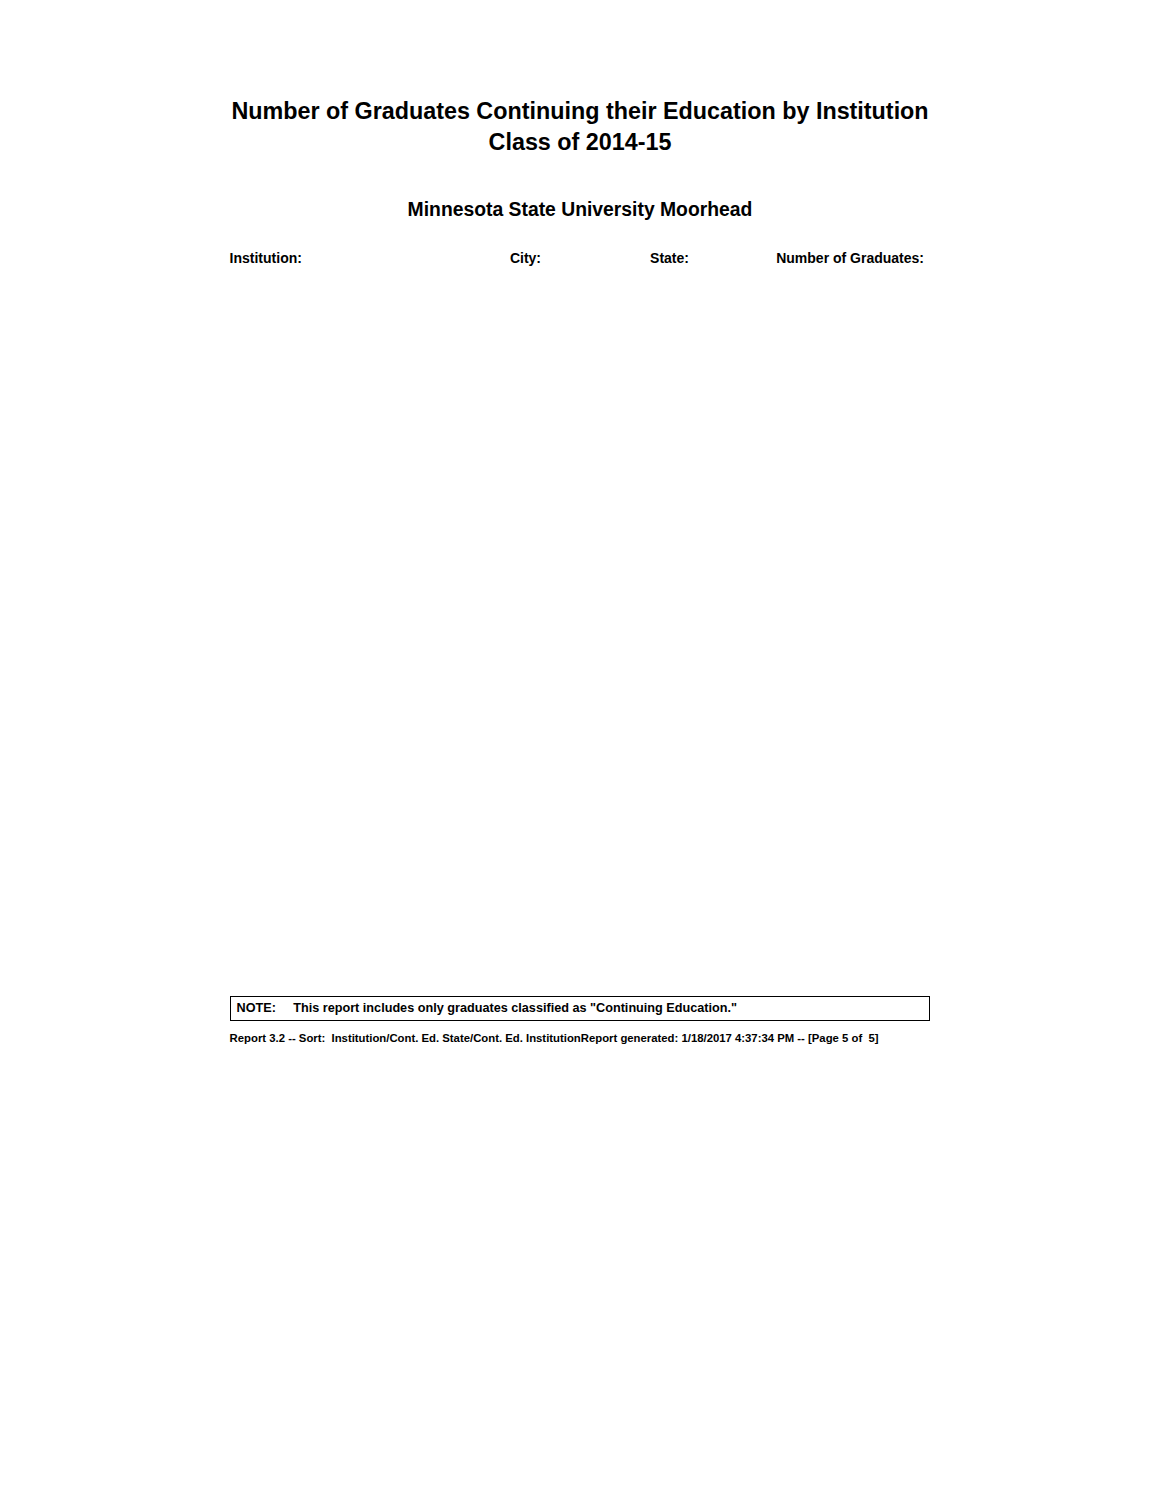Number of Graduates Continuing their Education by Institution
Class of 2014-15
Minnesota State University Moorhead
| Institution: | City: | State: | Number of Graduates: |
| --- | --- | --- | --- |
NOTE: This report includes only graduates classified as "Continuing Education."
Report 3.2 -- Sort: Institution/Cont. Ed. State/Cont. Ed. Institution
Report generated: 1/18/2017 4:37:34 PM -- [Page 5 of 5]